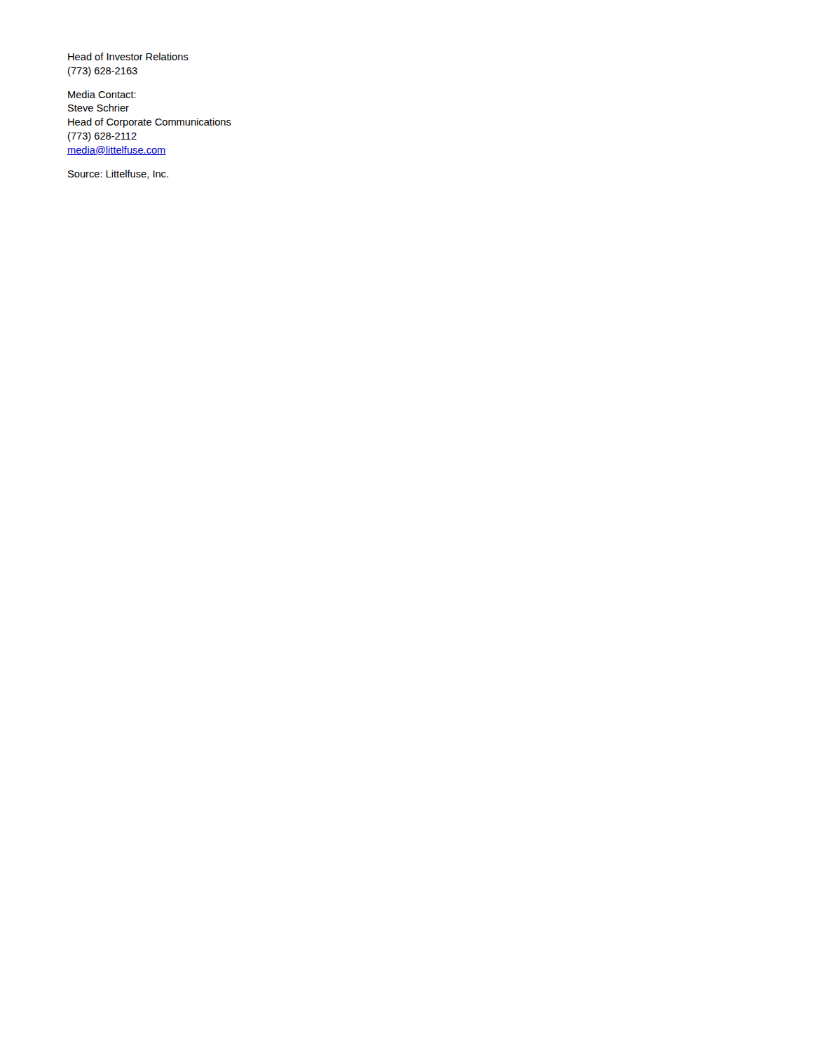Head of Investor Relations
(773) 628-2163
Media Contact:
Steve Schrier
Head of Corporate Communications
(773) 628-2112
media@littelfuse.com
Source: Littelfuse, Inc.